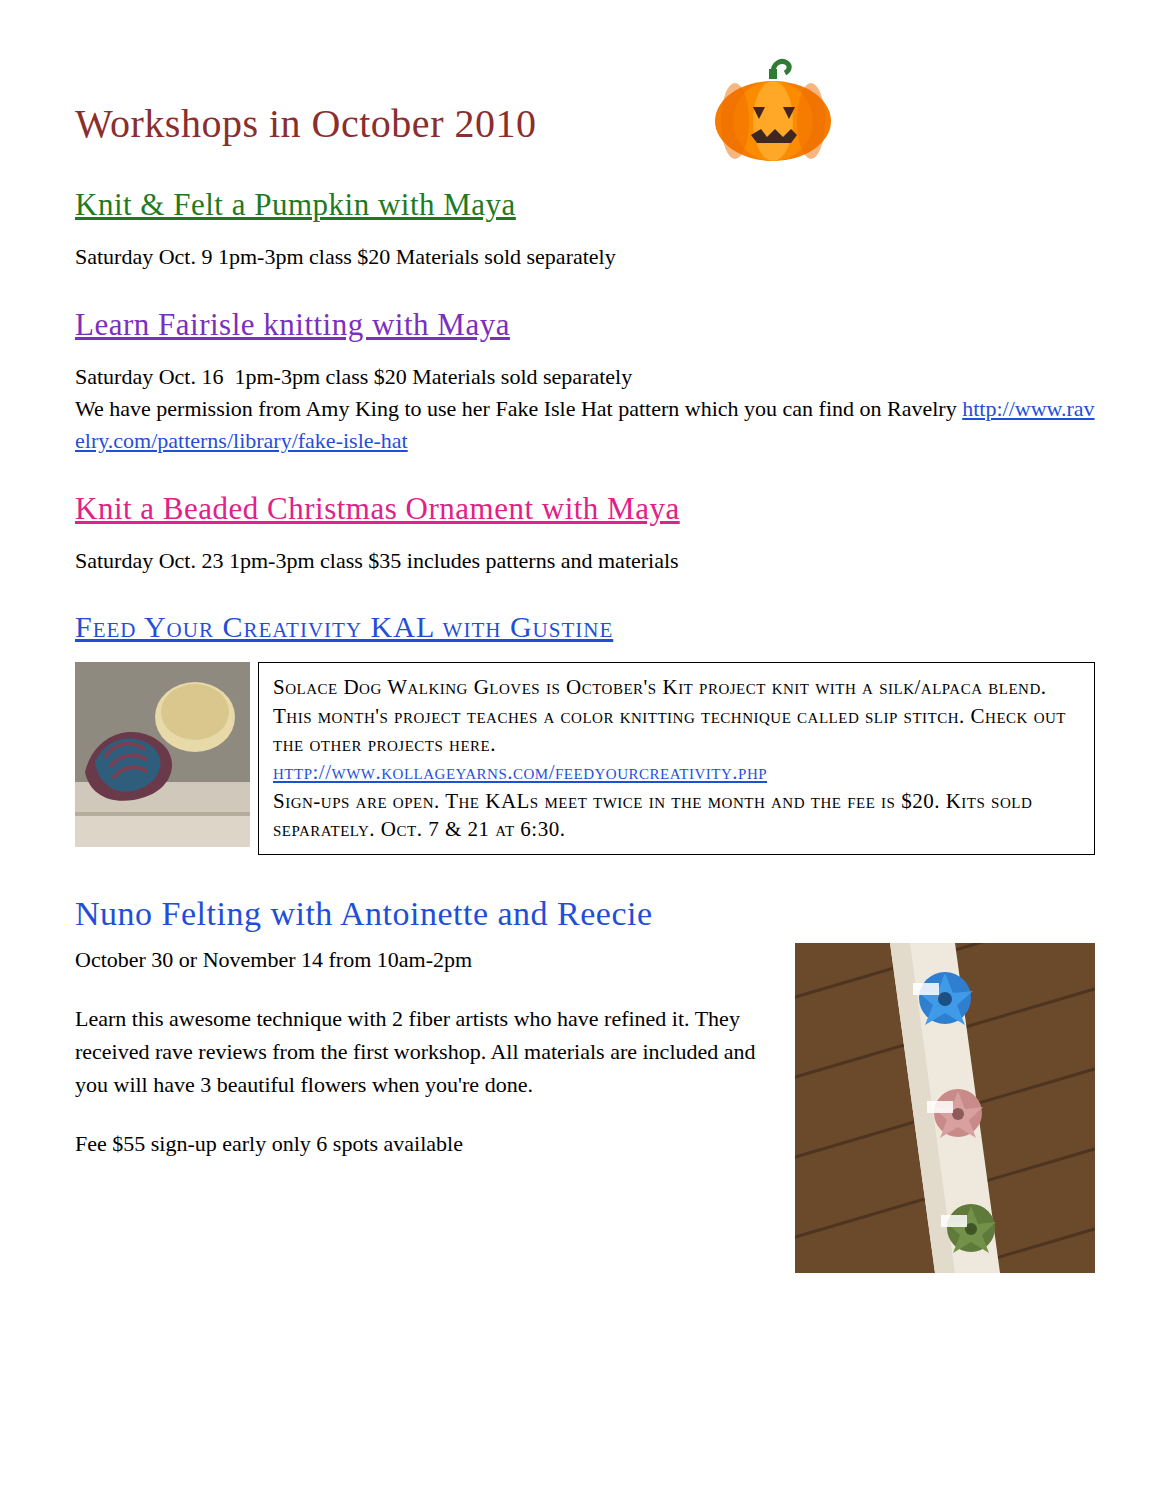Workshops in October 2010
Knit & Felt a Pumpkin with Maya
Saturday Oct. 9 1pm-3pm class $20 Materials sold separately
Learn Fairisle knitting with Maya
Saturday Oct. 16 1pm-3pm class $20 Materials sold separately
We have permission from Amy King to use her Fake Isle Hat pattern which you can find on Ravelry http://www.ravelry.com/patterns/library/fake-isle-hat
Knit a Beaded Christmas Ornament with Maya
Saturday Oct. 23 1pm-3pm class $35 includes patterns and materials
Feed Your Creativity KAL with Gustine
Solace Dog Walking Gloves is October's Kit project knit with a silk/alpaca blend. This month's project teaches a color knitting technique called slip stitch. Check out the other projects here.
http://www.kollageyarns.com/feedyourcreativity.php
Sign-ups are open. The KALs meet twice in the month and the fee is $20. Kits sold separately. Oct. 7 & 21 at 6:30.
Nuno Felting with Antoinette and Reecie
October 30 or November 14 from 10am-2pm
Learn this awesome technique with 2 fiber artists who have refined it. They received rave reviews from the first workshop. All materials are included and you will have 3 beautiful flowers when you're done.
Fee $55 sign-up early only 6 spots available